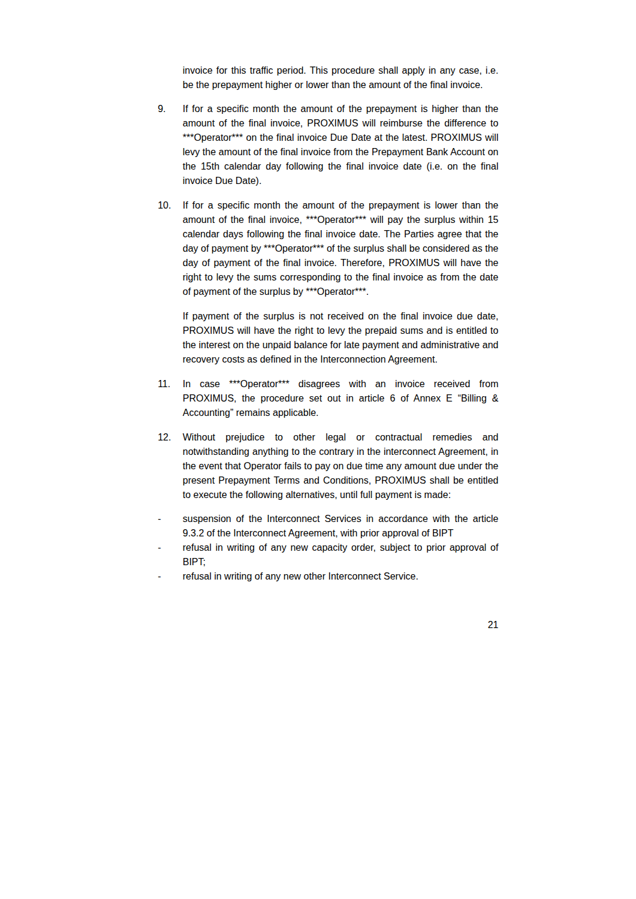invoice for this traffic period. This procedure shall apply in any case, i.e. be the prepayment higher or lower than the amount of the final invoice.
If for a specific month the amount of the prepayment is higher than the amount of the final invoice, PROXIMUS will reimburse the difference to ***Operator*** on the final invoice Due Date at the latest. PROXIMUS will levy the amount of the final invoice from the Prepayment Bank Account on the 15th calendar day following the final invoice date (i.e. on the final invoice Due Date).
If for a specific month the amount of the prepayment is lower than the amount of the final invoice, ***Operator*** will pay the surplus within 15 calendar days following the final invoice date. The Parties agree that the day of payment by ***Operator*** of the surplus shall be considered as the day of payment of the final invoice. Therefore, PROXIMUS will have the right to levy the sums corresponding to the final invoice as from the date of payment of the surplus by ***Operator***.
If payment of the surplus is not received on the final invoice due date, PROXIMUS will have the right to levy the prepaid sums and is entitled to the interest on the unpaid balance for late payment and administrative and recovery costs as defined in the Interconnection Agreement.
In case ***Operator*** disagrees with an invoice received from PROXIMUS, the procedure set out in article 6 of Annex E “Billing & Accounting” remains applicable.
Without prejudice to other legal or contractual remedies and notwithstanding anything to the contrary in the interconnect Agreement, in the event that Operator fails to pay on due time any amount due under the present Prepayment Terms and Conditions, PROXIMUS shall be entitled to execute the following alternatives, until full payment is made:
suspension of the Interconnect Services in accordance with the article 9.3.2 of the Interconnect Agreement, with prior approval of BIPT
refusal in writing of any new capacity order, subject to prior approval of BIPT;
refusal in writing of any new other Interconnect Service.
21